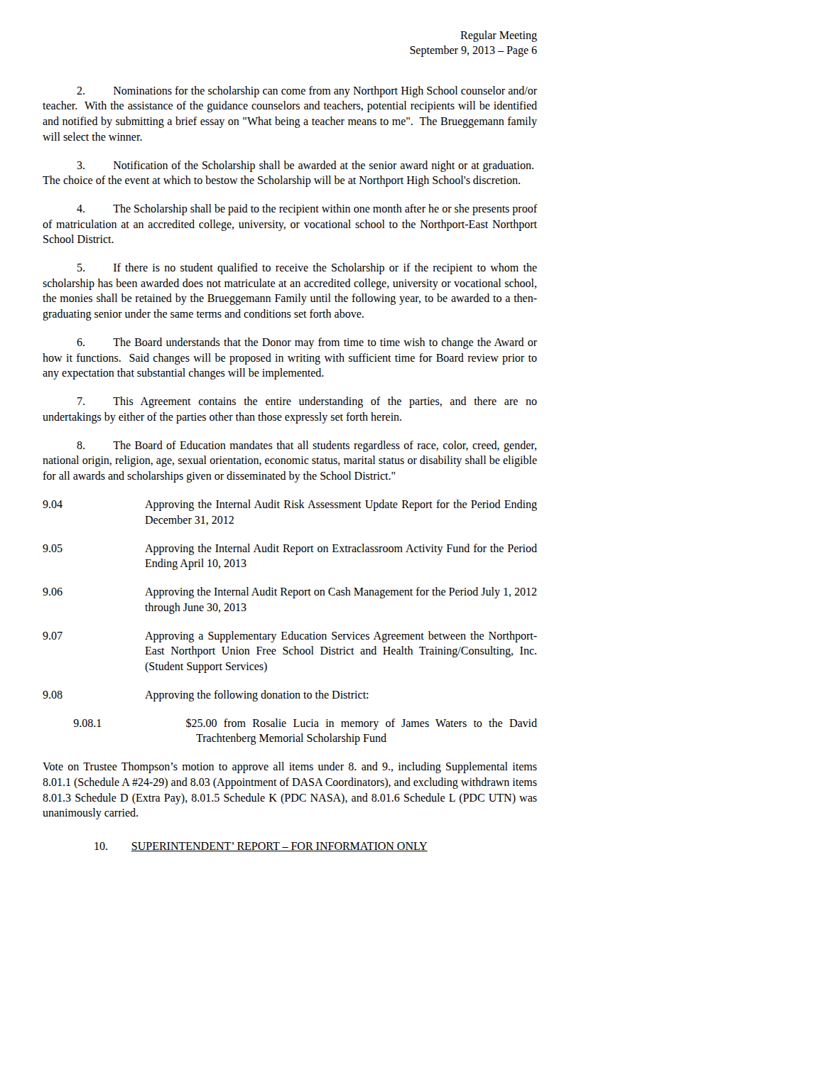Regular Meeting
September 9, 2013 – Page 6
2. Nominations for the scholarship can come from any Northport High School counselor and/or teacher. With the assistance of the guidance counselors and teachers, potential recipients will be identified and notified by submitting a brief essay on "What being a teacher means to me". The Brueggemann family will select the winner.
3. Notification of the Scholarship shall be awarded at the senior award night or at graduation. The choice of the event at which to bestow the Scholarship will be at Northport High School's discretion.
4. The Scholarship shall be paid to the recipient within one month after he or she presents proof of matriculation at an accredited college, university, or vocational school to the Northport-East Northport School District.
5. If there is no student qualified to receive the Scholarship or if the recipient to whom the scholarship has been awarded does not matriculate at an accredited college, university or vocational school, the monies shall be retained by the Brueggemann Family until the following year, to be awarded to a then-graduating senior under the same terms and conditions set forth above.
6. The Board understands that the Donor may from time to time wish to change the Award or how it functions. Said changes will be proposed in writing with sufficient time for Board review prior to any expectation that substantial changes will be implemented.
7. This Agreement contains the entire understanding of the parties, and there are no undertakings by either of the parties other than those expressly set forth herein.
8. The Board of Education mandates that all students regardless of race, color, creed, gender, national origin, religion, age, sexual orientation, economic status, marital status or disability shall be eligible for all awards and scholarships given or disseminated by the School District."
9.04 Approving the Internal Audit Risk Assessment Update Report for the Period Ending December 31, 2012
9.05 Approving the Internal Audit Report on Extraclassroom Activity Fund for the Period Ending April 10, 2013
9.06 Approving the Internal Audit Report on Cash Management for the Period July 1, 2012 through June 30, 2013
9.07 Approving a Supplementary Education Services Agreement between the Northport-East Northport Union Free School District and Health Training/Consulting, Inc. (Student Support Services)
9.08 Approving the following donation to the District:
9.08.1$25.00 from Rosalie Lucia in memory of James Waters to the David Trachtenberg Memorial Scholarship Fund
Vote on Trustee Thompson’s motion to approve all items under 8. and 9., including Supplemental items 8.01.1 (Schedule A #24-29) and 8.03 (Appointment of DASA Coordinators), and excluding withdrawn items 8.01.3 Schedule D (Extra Pay), 8.01.5 Schedule K (PDC NASA), and 8.01.6 Schedule L (PDC UTN) was unanimously carried.
10. SUPERINTENDENT’ REPORT – FOR INFORMATION ONLY